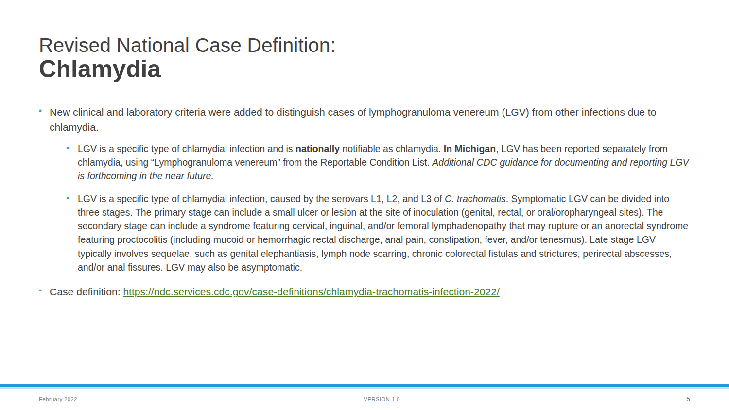Revised National Case Definition:
Chlamydia
New clinical and laboratory criteria were added to distinguish cases of lymphogranuloma venereum (LGV) from other infections due to chlamydia.
LGV is a specific type of chlamydial infection and is nationally notifiable as chlamydia. In Michigan, LGV has been reported separately from chlamydia, using “Lymphogranuloma venereum” from the Reportable Condition List. Additional CDC guidance for documenting and reporting LGV is forthcoming in the near future.
LGV is a specific type of chlamydial infection, caused by the serovars L1, L2, and L3 of C. trachomatis. Symptomatic LGV can be divided into three stages. The primary stage can include a small ulcer or lesion at the site of inoculation (genital, rectal, or oral/oropharyngeal sites). The secondary stage can include a syndrome featuring cervical, inguinal, and/or femoral lymphadenopathy that may rupture or an anorectal syndrome featuring proctocolitis (including mucoid or hemorrhagic rectal discharge, anal pain, constipation, fever, and/or tenesmus). Late stage LGV typically involves sequelae, such as genital elephantiasis, lymph node scarring, chronic colorectal fistulas and strictures, perirectal abscesses, and/or anal fissures. LGV may also be asymptomatic.
Case definition: https://ndc.services.cdc.gov/case-definitions/chlamydia-trachomatis-infection-2022/
February 2022
Version 1.0
5